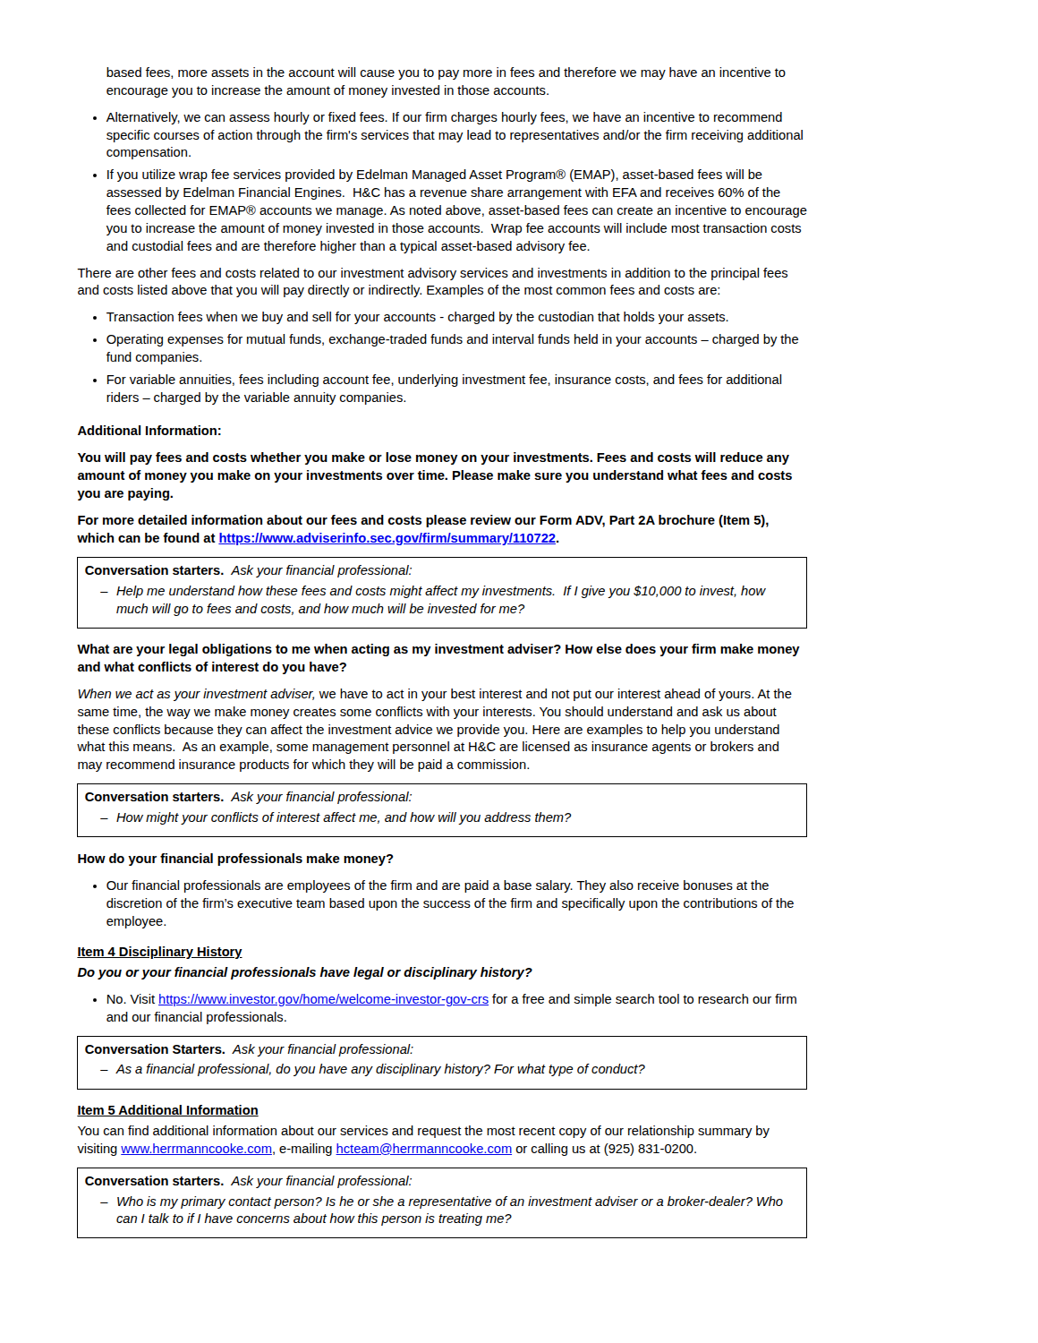based fees, more assets in the account will cause you to pay more in fees and therefore we may have an incentive to encourage you to increase the amount of money invested in those accounts.
Alternatively, we can assess hourly or fixed fees. If our firm charges hourly fees, we have an incentive to recommend specific courses of action through the firm's services that may lead to representatives and/or the firm receiving additional compensation.
If you utilize wrap fee services provided by Edelman Managed Asset Program® (EMAP), asset-based fees will be assessed by Edelman Financial Engines. H&C has a revenue share arrangement with EFA and receives 60% of the fees collected for EMAP® accounts we manage. As noted above, asset-based fees can create an incentive to encourage you to increase the amount of money invested in those accounts. Wrap fee accounts will include most transaction costs and custodial fees and are therefore higher than a typical asset-based advisory fee.
There are other fees and costs related to our investment advisory services and investments in addition to the principal fees and costs listed above that you will pay directly or indirectly. Examples of the most common fees and costs are:
Transaction fees when we buy and sell for your accounts - charged by the custodian that holds your assets.
Operating expenses for mutual funds, exchange-traded funds and interval funds held in your accounts – charged by the fund companies.
For variable annuities, fees including account fee, underlying investment fee, insurance costs, and fees for additional riders – charged by the variable annuity companies.
Additional Information:
You will pay fees and costs whether you make or lose money on your investments. Fees and costs will reduce any amount of money you make on your investments over time. Please make sure you understand what fees and costs you are paying.
For more detailed information about our fees and costs please review our Form ADV, Part 2A brochure (Item 5), which can be found at https://www.adviserinfo.sec.gov/firm/summary/110722.
Conversation starters. Ask your financial professional:
Help me understand how these fees and costs might affect my investments. If I give you $10,000 to invest, how much will go to fees and costs, and how much will be invested for me?
What are your legal obligations to me when acting as my investment adviser? How else does your firm make money and what conflicts of interest do you have?
When we act as your investment adviser, we have to act in your best interest and not put our interest ahead of yours. At the same time, the way we make money creates some conflicts with your interests. You should understand and ask us about these conflicts because they can affect the investment advice we provide you. Here are examples to help you understand what this means. As an example, some management personnel at H&C are licensed as insurance agents or brokers and may recommend insurance products for which they will be paid a commission.
Conversation starters. Ask your financial professional:
How might your conflicts of interest affect me, and how will you address them?
How do your financial professionals make money?
Our financial professionals are employees of the firm and are paid a base salary. They also receive bonuses at the discretion of the firm’s executive team based upon the success of the firm and specifically upon the contributions of the employee.
Item 4 Disciplinary History
Do you or your financial professionals have legal or disciplinary history?
No. Visit https://www.investor.gov/home/welcome-investor-gov-crs for a free and simple search tool to research our firm and our financial professionals.
Conversation Starters. Ask your financial professional:
As a financial professional, do you have any disciplinary history? For what type of conduct?
Item 5 Additional Information
You can find additional information about our services and request the most recent copy of our relationship summary by visiting www.herrmanncooke.com, e-mailing hcteam@herrmanncooke.com or calling us at (925) 831-0200.
Conversation starters. Ask your financial professional:
Who is my primary contact person? Is he or she a representative of an investment adviser or a broker-dealer? Who can I talk to if I have concerns about how this person is treating me?